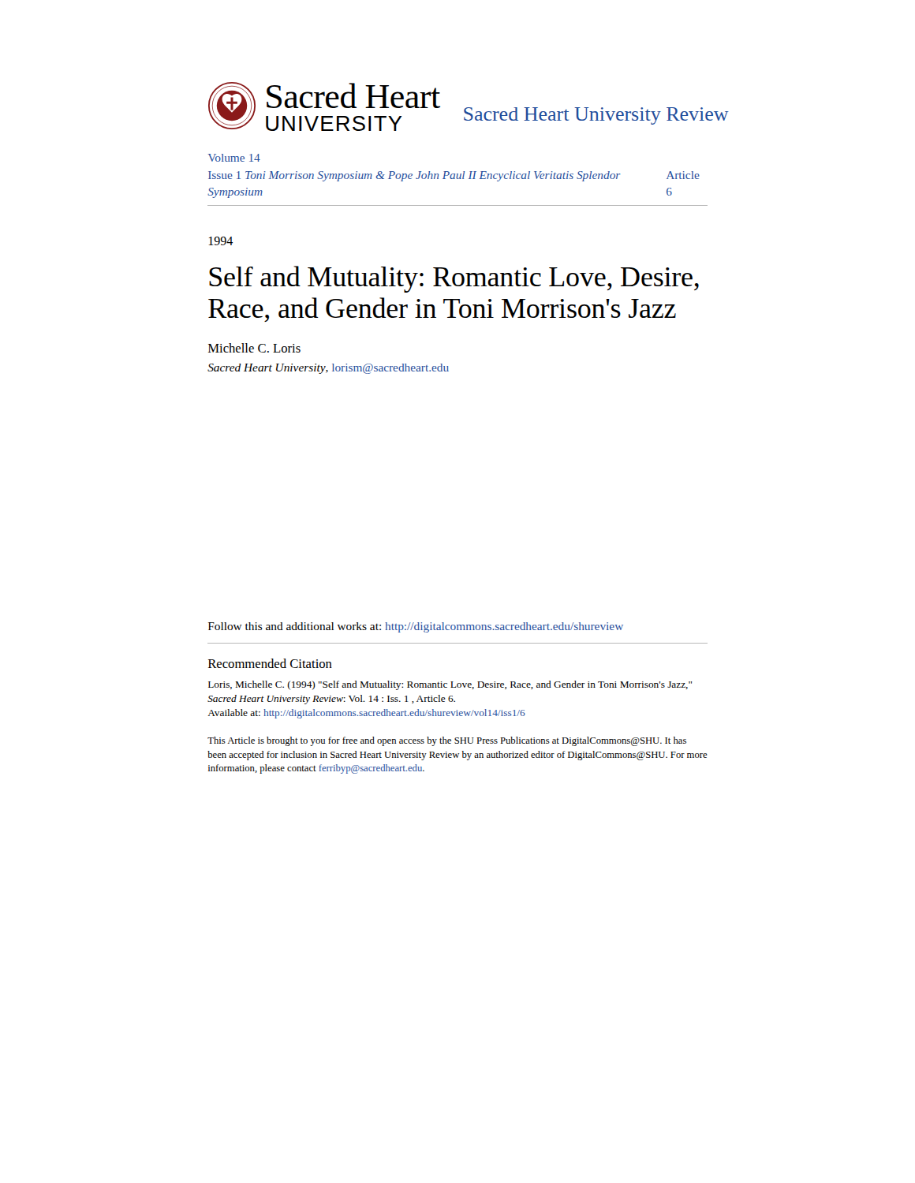Sacred Heart UNIVERSITY
Sacred Heart University Review
Volume 14
Issue 1 Toni Morrison Symposium & Pope John Paul II Encyclical Veritatis Splendor Symposium Article 6
1994
Self and Mutuality: Romantic Love, Desire, Race, and Gender in Toni Morrison's Jazz
Michelle C. Loris
Sacred Heart University, lorism@sacredheart.edu
Follow this and additional works at: http://digitalcommons.sacredheart.edu/shureview
Recommended Citation
Loris, Michelle C. (1994) "Self and Mutuality: Romantic Love, Desire, Race, and Gender in Toni Morrison's Jazz," Sacred Heart University Review: Vol. 14 : Iss. 1 , Article 6.
Available at: http://digitalcommons.sacredheart.edu/shureview/vol14/iss1/6
This Article is brought to you for free and open access by the SHU Press Publications at DigitalCommons@SHU. It has been accepted for inclusion in Sacred Heart University Review by an authorized editor of DigitalCommons@SHU. For more information, please contact ferribyp@sacredheart.edu.